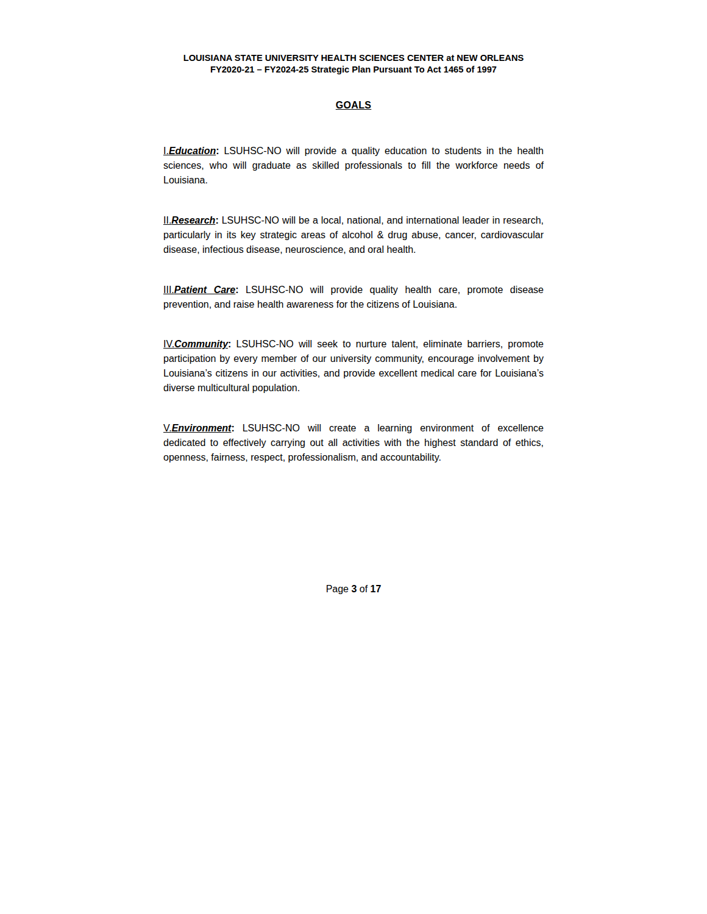LOUISIANA STATE UNIVERSITY HEALTH SCIENCES CENTER at NEW ORLEANS
FY2020-21 – FY2024-25 Strategic Plan Pursuant To Act 1465 of 1997
GOALS
I. Education: LSUHSC-NO will provide a quality education to students in the health sciences, who will graduate as skilled professionals to fill the workforce needs of Louisiana.
II. Research: LSUHSC-NO will be a local, national, and international leader in research, particularly in its key strategic areas of alcohol & drug abuse, cancer, cardiovascular disease, infectious disease, neuroscience, and oral health.
III. Patient Care: LSUHSC-NO will provide quality health care, promote disease prevention, and raise health awareness for the citizens of Louisiana.
IV. Community: LSUHSC-NO will seek to nurture talent, eliminate barriers, promote participation by every member of our university community, encourage involvement by Louisiana’s citizens in our activities, and provide excellent medical care for Louisiana’s diverse multicultural population.
V. Environment: LSUHSC-NO will create a learning environment of excellence dedicated to effectively carrying out all activities with the highest standard of ethics, openness, fairness, respect, professionalism, and accountability.
Page 3 of 17